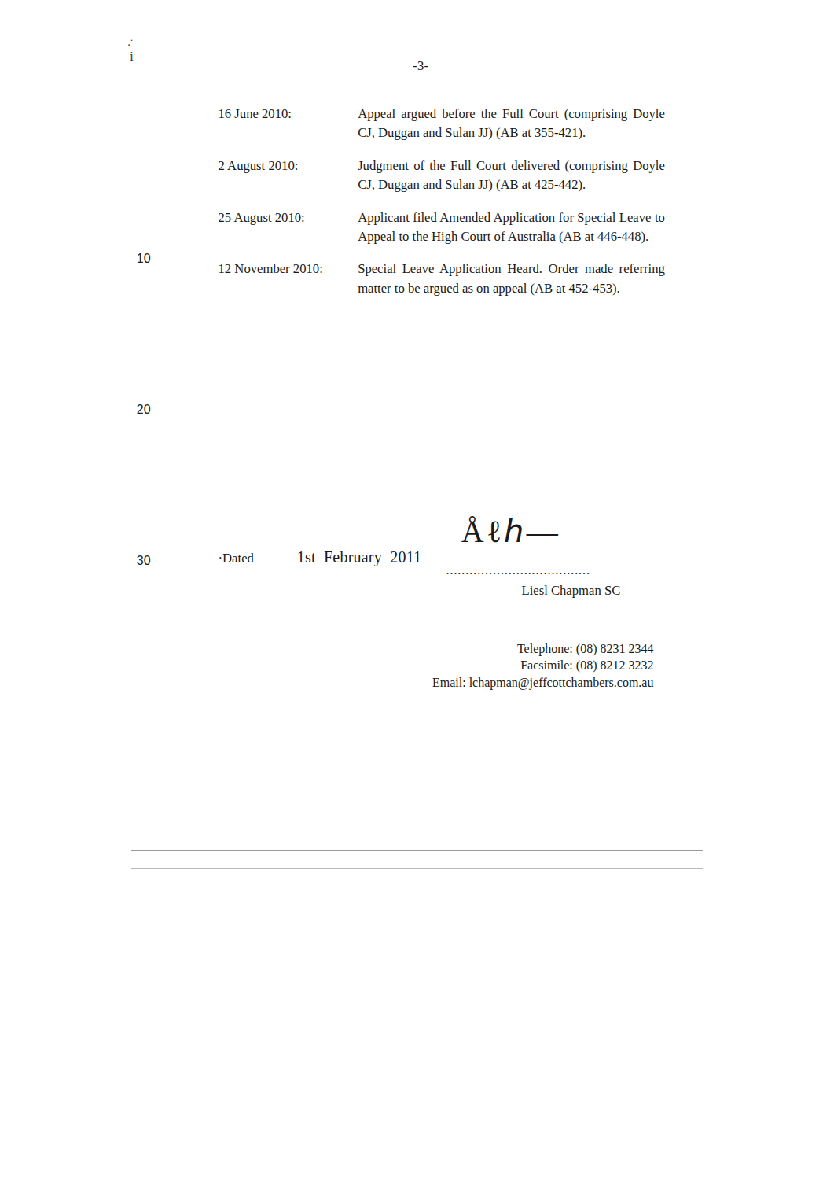..
i
-3-
10
20
30
| 16 June 2010: | Appeal argued before the Full Court (comprising Doyle CJ, Duggan and Sulan JJ) (AB at 355-421). |
| 2 August 2010: | Judgment of the Full Court delivered (comprising Doyle CJ, Duggan and Sulan JJ) (AB at 425-442). |
| 25 August 2010: | Applicant filed Amended Application for Special Leave to Appeal to the High Court of Australia (AB at 446-448). |
| 12 November 2010: | Special Leave Application Heard. Order made referring matter to be argued as on appeal (AB at 452-453). |
·Dated 1st February 2011
Å ℓ ℎ —
.....................................
Liesl Chapman SC
Telephone: (08) 8231 2344
Facsimile: (08) 8212 3232
Email: lchapman@jeffcottchambers.com.au